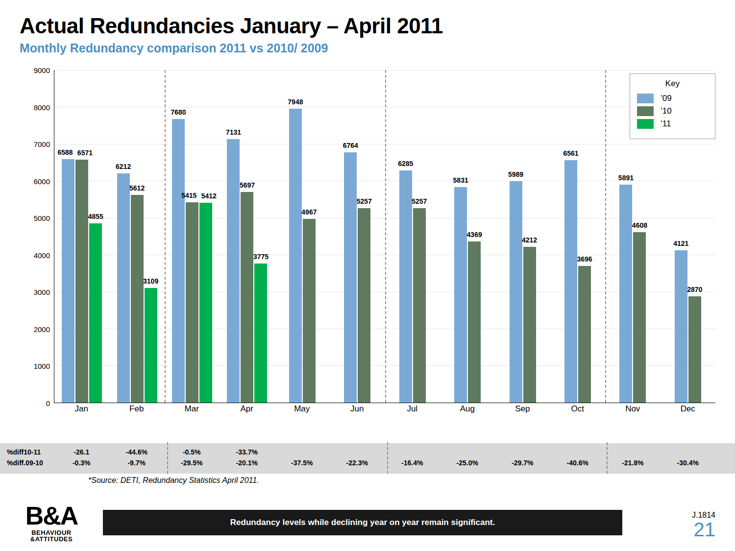Actual Redundancies January – April 2011
Monthly Redundancy comparison 2011 vs 2010/ 2009
9000 8000 7000 6000 5000 4000 3000 2000 1000 0
6588
6571
4855
6212
5612
3109
7680
5415
5412
7131
5697
3775
7948
4967
6764
5257
6285
5257
5831
4369
5989
4212
6561
3696
5891
4608
4121
2870
Jan
Feb
Mar
Apr
May
Jun
Jul
Aug
Sep
Oct
Nov
Dec
Key
’09
’10
’11
%diff10-11
%diff.09-10
-26.1-0.3%
-44.6%-9.7%
-0.5%-29.5%
-33.7%-20.1%
-37.5%
-22.3%
-16.4%
-25.0%
-29.7%
-40.6%
-21.8%
-30.4%
*Source: DETI, Redundancy Statistics April 2011.
B&A
BEHAVIOUR
&ATTITUDES
Redundancy levels while declining year on year remain significant.
J.1814
21